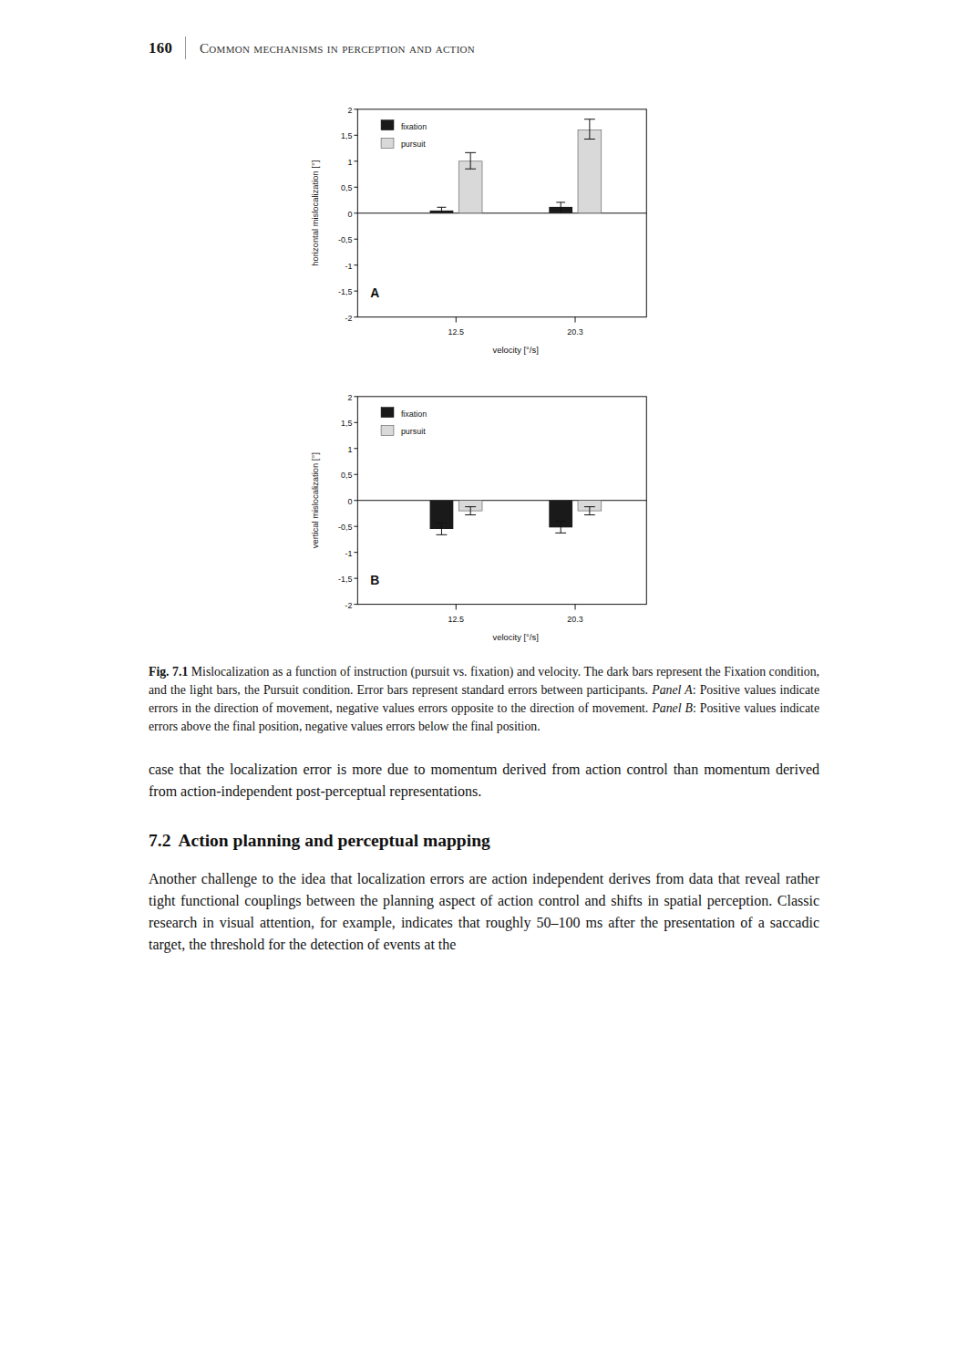160 Common mechanisms in perception and action
2 1,5 1 0,5 0 -0,5 -1 -1,5 -2 horizontal mislocalization [°] fixation pursuit 12.5 20.3 velocity [°/s] A
2 1,5 1 0,5 0 -0,5 -1 -1,5 -2 vertical mislocalization [°] fixation pursuit 12.5 20.3 velocity [°/s] B
Fig. 7.1 Mislocalization as a function of instruction (pursuit vs. fixation) and velocity. The dark bars represent the Fixation condition, and the light bars, the Pursuit condition. Error bars represent standard errors between participants. Panel A: Positive values indicate errors in the direction of movement, negative values errors opposite to the direction of movement. Panel B: Positive values indicate errors above the final position, negative values errors below the final position.
case that the localization error is more due to momentum derived from action control than momentum derived from action-independent post-perceptual representations.
7.2 Action planning and perceptual mapping
Another challenge to the idea that localization errors are action independent derives from data that reveal rather tight functional couplings between the planning aspect of action control and shifts in spatial perception. Classic research in visual attention, for example, indicates that roughly 50–100 ms after the presentation of a saccadic target, the threshold for the detection of events at the